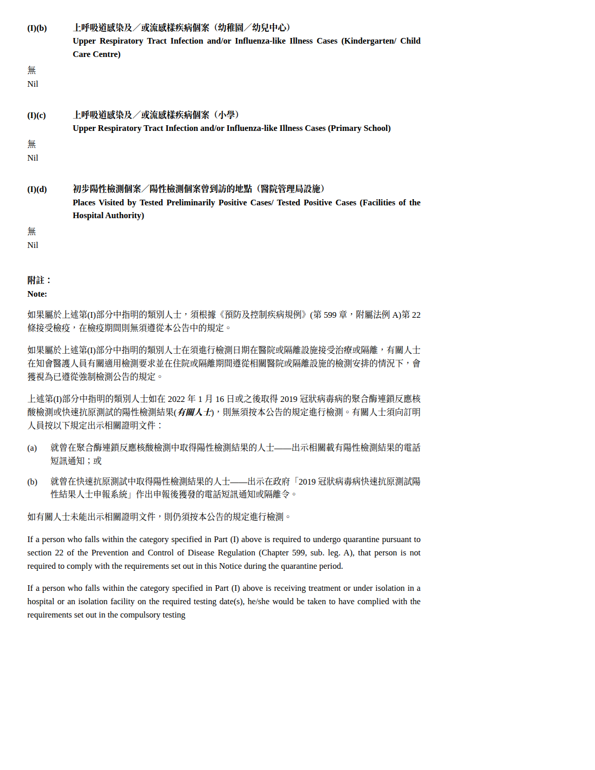(I)(b)
上呼吸道感染及／或流感樣疾病個案（幼稚園／幼兒中心） Upper Respiratory Tract Infection and/or Influenza-like Illness Cases (Kindergarten/ Child Care Centre)
無 Nil
(I)(c)
上呼吸道感染及／或流感樣疾病個案（小學） Upper Respiratory Tract Infection and/or Influenza-like Illness Cases (Primary School)
無 Nil
(I)(d)
初步陽性檢測個案／陽性檢測個案曾到訪的地點（醫院管理局設施） Places Visited by Tested Preliminarily Positive Cases/ Tested Positive Cases (Facilities of the Hospital Authority)
無 Nil
附註： Note:
如果屬於上述第(I)部分中指明的類別人士，須根據《預防及控制疾病規例》(第 599 章，附屬法例 A)第 22 條接受檢疫，在檢疫期間則無須遵從本公告中的規定。
如果屬於上述第(I)部分中指明的類別人士在須進行檢測日期在醫院或隔離設施接受治療或隔離，有關人士在知會醫護人員有關適用檢測要求並在住院或隔離期間遵從相關醫院或隔離設施的檢測安排的情況下，會獲視為已遵從強制檢測公告的規定。
上述第(I)部分中指明的類別人士如在 2022 年 1 月 16 日或之後取得 2019 冠狀病毒病的聚合酶連鎖反應核酸檢測或快速抗原測試的陽性檢測結果(有關人士)，則無須按本公告的規定進行檢測。有關人士須向訂明人員按以下規定出示相關證明文件：
(a) 就曾在聚合酶連鎖反應核酸檢測中取得陽性檢測結果的人士——出示相關載有陽性檢測結果的電話短訊通知；或
(b) 就曾在快速抗原測試中取得陽性檢測結果的人士——出示在政府「2019 冠狀病毒病快速抗原測試陽性結果人士申報系統」作出申報後獲發的電話短訊通知或隔離令。
如有關人士未能出示相關證明文件，則仍須按本公告的規定進行檢測。
If a person who falls within the category specified in Part (I) above is required to undergo quarantine pursuant to section 22 of the Prevention and Control of Disease Regulation (Chapter 599, sub. leg. A), that person is not required to comply with the requirements set out in this Notice during the quarantine period.
If a person who falls within the category specified in Part (I) above is receiving treatment or under isolation in a hospital or an isolation facility on the required testing date(s), he/she would be taken to have complied with the requirements set out in the compulsory testing